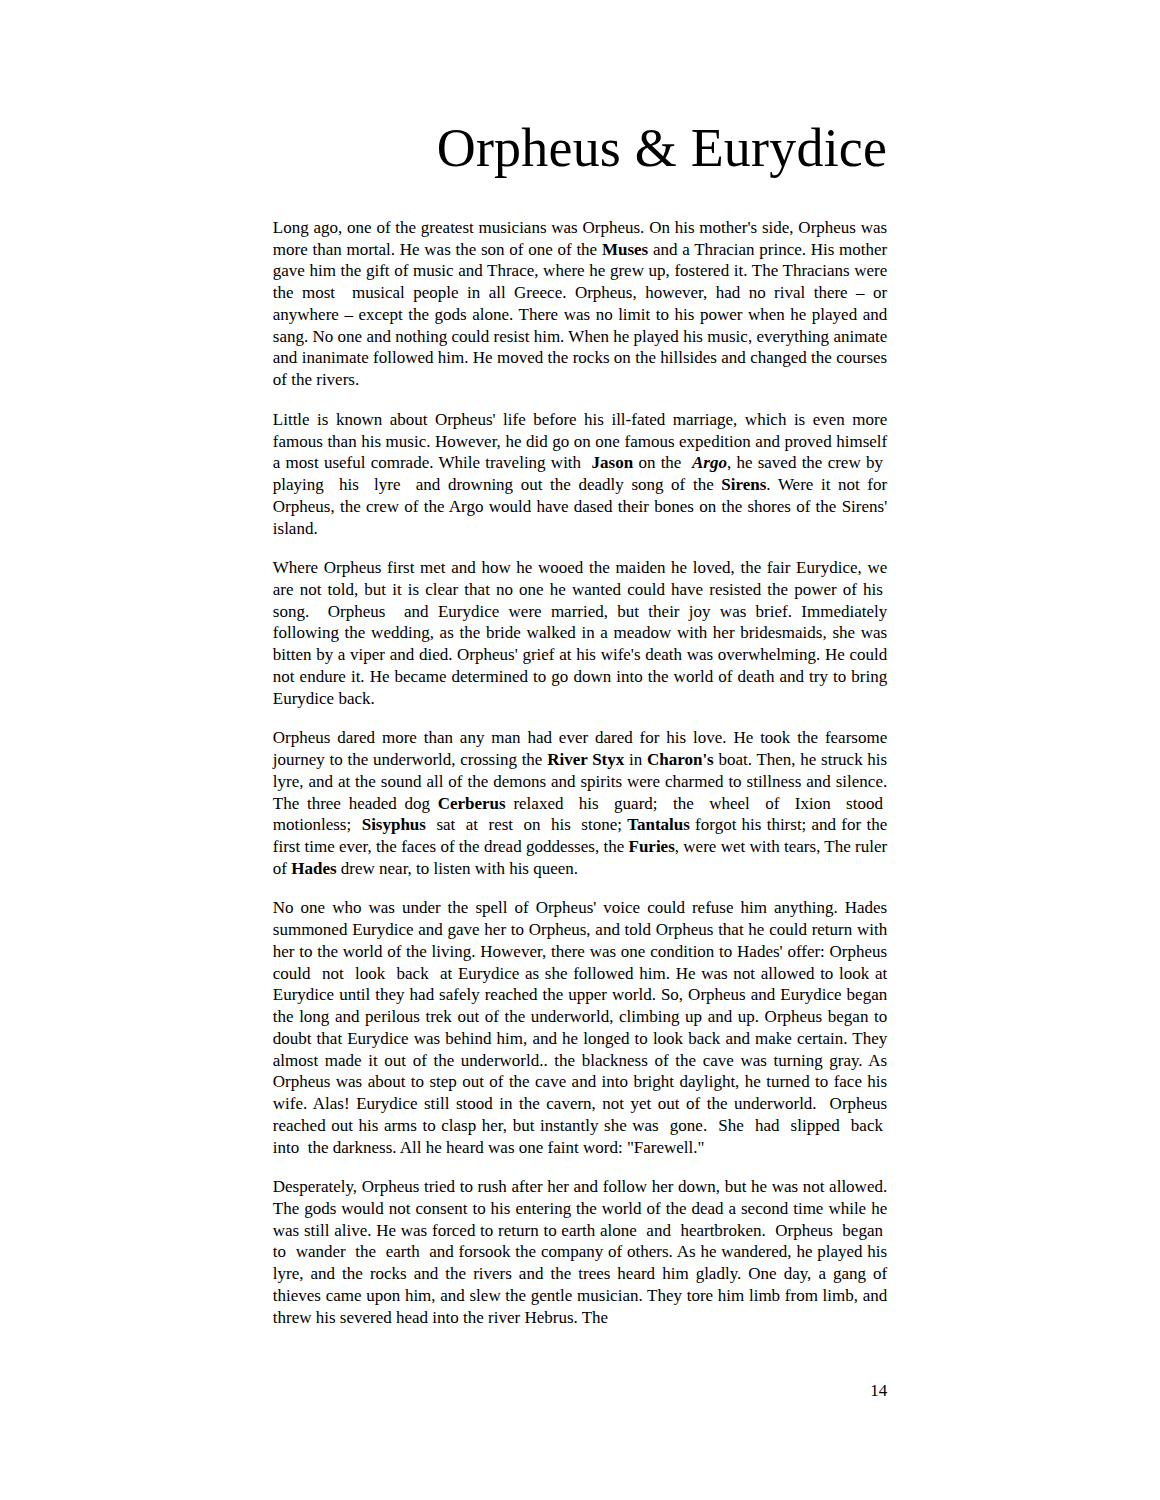Orpheus & Eurydice
Long ago, one of the greatest musicians was Orpheus. On his mother's side, Orpheus was more than mortal. He was the son of one of the Muses and a Thracian prince. His mother gave him the gift of music and Thrace, where he grew up, fostered it. The Thracians were the most musical people in all Greece. Orpheus, however, had no rival there – or anywhere – except the gods alone. There was no limit to his power when he played and sang. No one and nothing could resist him. When he played his music, everything animate and inanimate followed him. He moved the rocks on the hillsides and changed the courses of the rivers.
Little is known about Orpheus' life before his ill-fated marriage, which is even more famous than his music. However, he did go on one famous expedition and proved himself a most useful comrade. While traveling with Jason on the Argo, he saved the crew by playing his lyre and drowning out the deadly song of the Sirens. Were it not for Orpheus, the crew of the Argo would have dased their bones on the shores of the Sirens' island.
Where Orpheus first met and how he wooed the maiden he loved, the fair Eurydice, we are not told, but it is clear that no one he wanted could have resisted the power of his song. Orpheus and Eurydice were married, but their joy was brief. Immediately following the wedding, as the bride walked in a meadow with her bridesmaids, she was bitten by a viper and died. Orpheus' grief at his wife's death was overwhelming. He could not endure it. He became determined to go down into the world of death and try to bring Eurydice back.
Orpheus dared more than any man had ever dared for his love. He took the fearsome journey to the underworld, crossing the River Styx in Charon's boat. Then, he struck his lyre, and at the sound all of the demons and spirits were charmed to stillness and silence. The three headed dog Cerberus relaxed his guard; the wheel of Ixion stood motionless; Sisyphus sat at rest on his stone; Tantalus forgot his thirst; and for the first time ever, the faces of the dread goddesses, the Furies, were wet with tears, The ruler of Hades drew near, to listen with his queen.
No one who was under the spell of Orpheus' voice could refuse him anything. Hades summoned Eurydice and gave her to Orpheus, and told Orpheus that he could return with her to the world of the living. However, there was one condition to Hades' offer: Orpheus could not look back at Eurydice as she followed him. He was not allowed to look at Eurydice until they had safely reached the upper world. So, Orpheus and Eurydice began the long and perilous trek out of the underworld, climbing up and up. Orpheus began to doubt that Eurydice was behind him, and he longed to look back and make certain. They almost made it out of the underworld.. the blackness of the cave was turning gray. As Orpheus was about to step out of the cave and into bright daylight, he turned to face his wife. Alas! Eurydice still stood in the cavern, not yet out of the underworld. Orpheus reached out his arms to clasp her, but instantly she was gone. She had slipped back into the darkness. All he heard was one faint word: "Farewell."
Desperately, Orpheus tried to rush after her and follow her down, but he was not allowed. The gods would not consent to his entering the world of the dead a second time while he was still alive. He was forced to return to earth alone and heartbroken. Orpheus began to wander the earth and forsook the company of others. As he wandered, he played his lyre, and the rocks and the rivers and the trees heard him gladly. One day, a gang of thieves came upon him, and slew the gentle musician. They tore him limb from limb, and threw his severed head into the river Hebrus. The
14